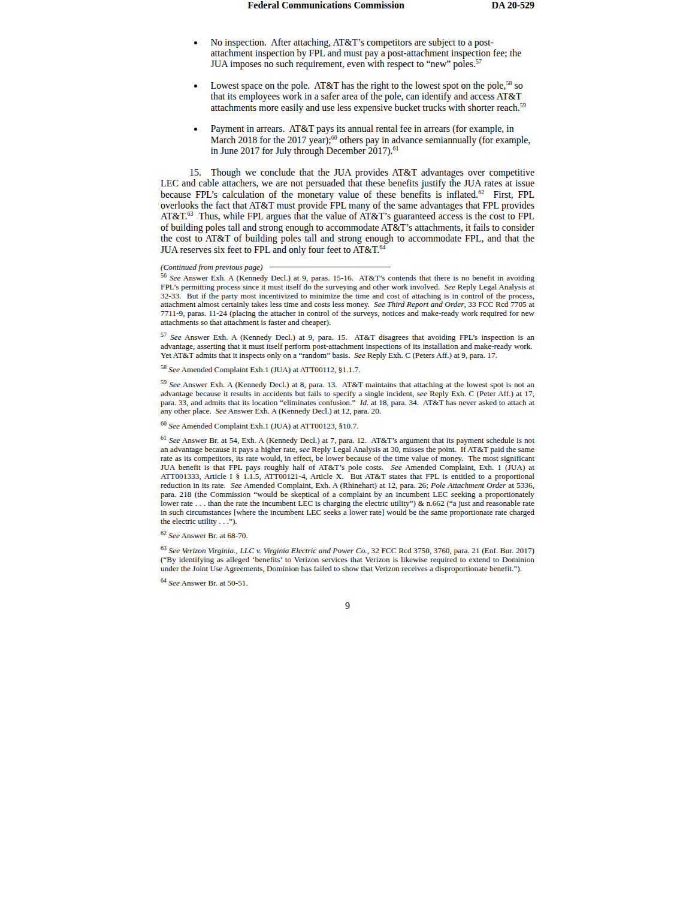Federal Communications Commission DA 20-529
No inspection. After attaching, AT&T’s competitors are subject to a post-attachment inspection by FPL and must pay a post-attachment inspection fee; the JUA imposes no such requirement, even with respect to “new” poles.57
Lowest space on the pole. AT&T has the right to the lowest spot on the pole,58 so that its employees work in a safer area of the pole, can identify and access AT&T attachments more easily and use less expensive bucket trucks with shorter reach.59
Payment in arrears. AT&T pays its annual rental fee in arrears (for example, in March 2018 for the 2017 year);60 others pay in advance semiannually (for example, in June 2017 for July through December 2017).61
15. Though we conclude that the JUA provides AT&T advantages over competitive LEC and cable attachers, we are not persuaded that these benefits justify the JUA rates at issue because FPL’s calculation of the monetary value of these benefits is inflated.62 First, FPL overlooks the fact that AT&T must provide FPL many of the same advantages that FPL provides AT&T.63 Thus, while FPL argues that the value of AT&T’s guaranteed access is the cost to FPL of building poles tall and strong enough to accommodate AT&T’s attachments, it fails to consider the cost to AT&T of building poles tall and strong enough to accommodate FPL, and that the JUA reserves six feet to FPL and only four feet to AT&T.64
(Continued from previous page)
56 See Answer Exh. A (Kennedy Decl.) at 9, paras. 15-16. AT&T’s contends that there is no benefit in avoiding FPL’s permitting process since it must itself do the surveying and other work involved. See Reply Legal Analysis at 32-33. But if the party most incentivized to minimize the time and cost of attaching is in control of the process, attachment almost certainly takes less time and costs less money. See Third Report and Order, 33 FCC Rcd 7705 at 7711-9, paras. 11-24 (placing the attacher in control of the surveys, notices and make-ready work required for new attachments so that attachment is faster and cheaper).
57 See Answer Exh. A (Kennedy Decl.) at 9, para. 15. AT&T disagrees that avoiding FPL’s inspection is an advantage, asserting that it must itself perform post-attachment inspections of its installation and make-ready work. Yet AT&T admits that it inspects only on a “random” basis. See Reply Exh. C (Peters Aff.) at 9, para. 17.
58 See Amended Complaint Exh.1 (JUA) at ATT00112, §1.1.7.
59 See Answer Exh. A (Kennedy Decl.) at 8, para. 13. AT&T maintains that attaching at the lowest spot is not an advantage because it results in accidents but fails to specify a single incident, see Reply Exh. C (Peter Aff.) at 17, para. 33, and admits that its location “eliminates confusion.” Id. at 18, para. 34. AT&T has never asked to attach at any other place. See Answer Exh. A (Kennedy Decl.) at 12, para. 20.
60 See Amended Complaint Exh.1 (JUA) at ATT00123, §10.7.
61 See Answer Br. at 54, Exh. A (Kennedy Decl.) at 7, para. 12. AT&T’s argument that its payment schedule is not an advantage because it pays a higher rate, see Reply Legal Analysis at 30, misses the point. If AT&T paid the same rate as its competitors, its rate would, in effect, be lower because of the time value of money. The most significant JUA benefit is that FPL pays roughly half of AT&T’s pole costs. See Amended Complaint, Exh. 1 (JUA) at ATT001333, Article I § 1.1.5, ATT00121-4, Article X. But AT&T states that FPL is entitled to a proportional reduction in its rate. See Amended Complaint, Exh. A (Rhinehart) at 12, para. 26; Pole Attachment Order at 5336, para. 218 (the Commission “would be skeptical of a complaint by an incumbent LEC seeking a proportionately lower rate . . . than the rate the incumbent LEC is charging the electric utility”) & n.662 (“a just and reasonable rate in such circumstances [where the incumbent LEC seeks a lower rate] would be the same proportionate rate charged the electric utility . . .”).
62 See Answer Br. at 68-70.
63 See Verizon Virginia., LLC v. Virginia Electric and Power Co., 32 FCC Rcd 3750, 3760, para. 21 (Enf. Bur. 2017) (“By identifying as alleged ‘benefits’ to Verizon services that Verizon is likewise required to extend to Dominion under the Joint Use Agreements, Dominion has failed to show that Verizon receives a disproportionate benefit.”).
64 See Answer Br. at 50-51.
9